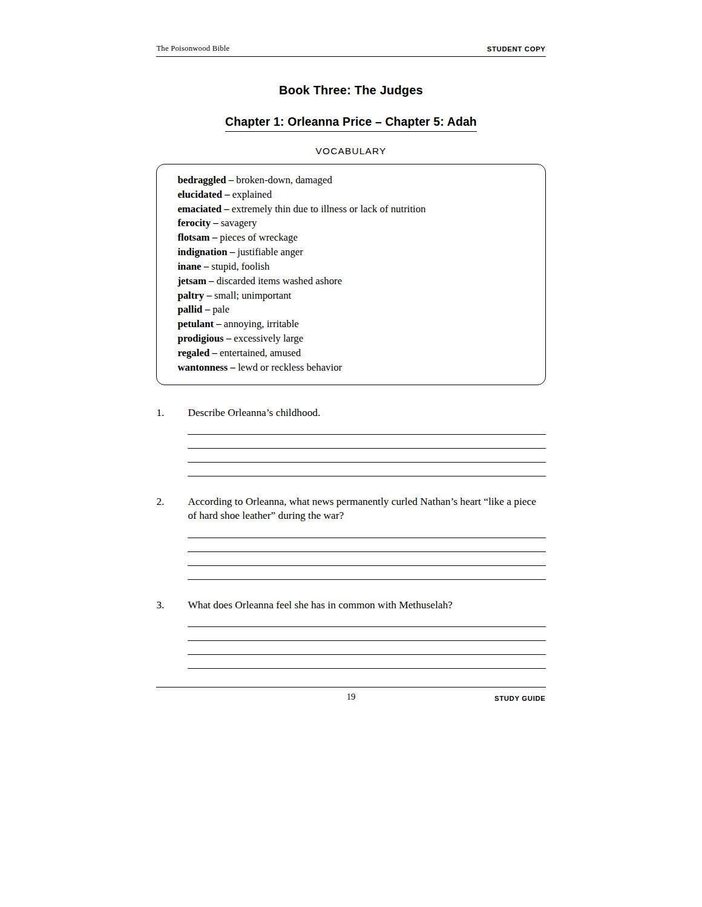The Poisonwood Bible
STUDENT COPY
Book Three: The Judges
Chapter 1: Orleanna Price – Chapter 5: Adah
VOCABULARY
bedraggled – broken-down, damaged
elucidated – explained
emaciated – extremely thin due to illness or lack of nutrition
ferocity – savagery
flotsam – pieces of wreckage
indignation – justifiable anger
inane – stupid, foolish
jetsam – discarded items washed ashore
paltry – small; unimportant
pallid – pale
petulant – annoying, irritable
prodigious – excessively large
regaled – entertained, amused
wantonness – lewd or reckless behavior
Describe Orleanna’s childhood.
According to Orleanna, what news permanently curled Nathan’s heart “like a piece of hard shoe leather” during the war?
What does Orleanna feel she has in common with Methuselah?
19 STUDY GUIDE